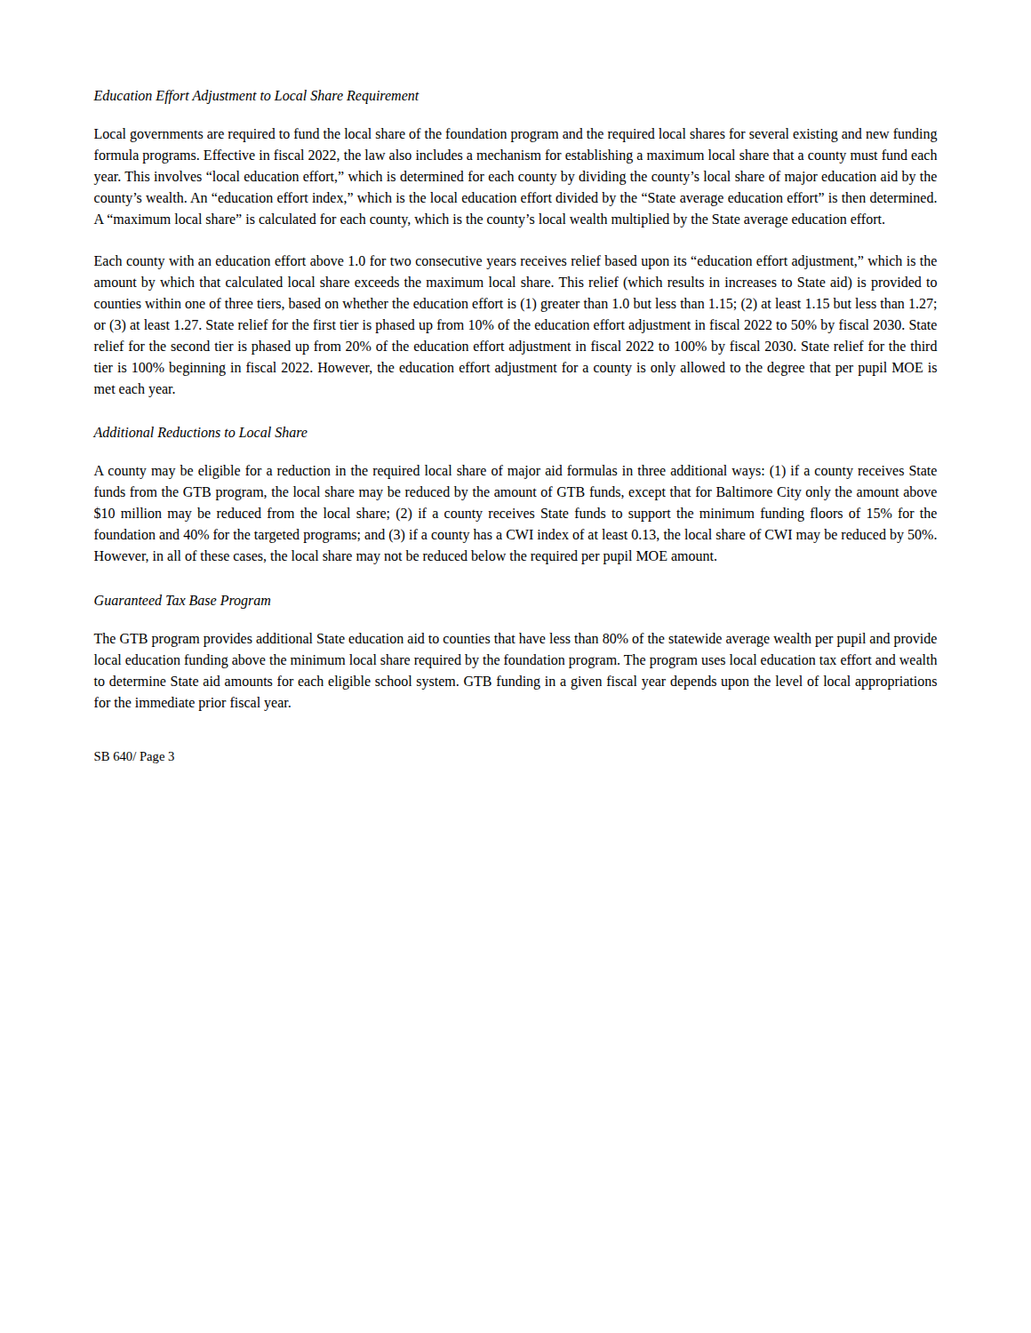Education Effort Adjustment to Local Share Requirement
Local governments are required to fund the local share of the foundation program and the required local shares for several existing and new funding formula programs. Effective in fiscal 2022, the law also includes a mechanism for establishing a maximum local share that a county must fund each year. This involves “local education effort,” which is determined for each county by dividing the county’s local share of major education aid by the county’s wealth. An “education effort index,” which is the local education effort divided by the “State average education effort” is then determined. A “maximum local share” is calculated for each county, which is the county’s local wealth multiplied by the State average education effort.
Each county with an education effort above 1.0 for two consecutive years receives relief based upon its “education effort adjustment,” which is the amount by which that calculated local share exceeds the maximum local share. This relief (which results in increases to State aid) is provided to counties within one of three tiers, based on whether the education effort is (1) greater than 1.0 but less than 1.15; (2) at least 1.15 but less than 1.27; or (3) at least 1.27. State relief for the first tier is phased up from 10% of the education effort adjustment in fiscal 2022 to 50% by fiscal 2030. State relief for the second tier is phased up from 20% of the education effort adjustment in fiscal 2022 to 100% by fiscal 2030. State relief for the third tier is 100% beginning in fiscal 2022. However, the education effort adjustment for a county is only allowed to the degree that per pupil MOE is met each year.
Additional Reductions to Local Share
A county may be eligible for a reduction in the required local share of major aid formulas in three additional ways: (1) if a county receives State funds from the GTB program, the local share may be reduced by the amount of GTB funds, except that for Baltimore City only the amount above $10 million may be reduced from the local share; (2) if a county receives State funds to support the minimum funding floors of 15% for the foundation and 40% for the targeted programs; and (3) if a county has a CWI index of at least 0.13, the local share of CWI may be reduced by 50%. However, in all of these cases, the local share may not be reduced below the required per pupil MOE amount.
Guaranteed Tax Base Program
The GTB program provides additional State education aid to counties that have less than 80% of the statewide average wealth per pupil and provide local education funding above the minimum local share required by the foundation program. The program uses local education tax effort and wealth to determine State aid amounts for each eligible school system. GTB funding in a given fiscal year depends upon the level of local appropriations for the immediate prior fiscal year.
SB 640/ Page 3